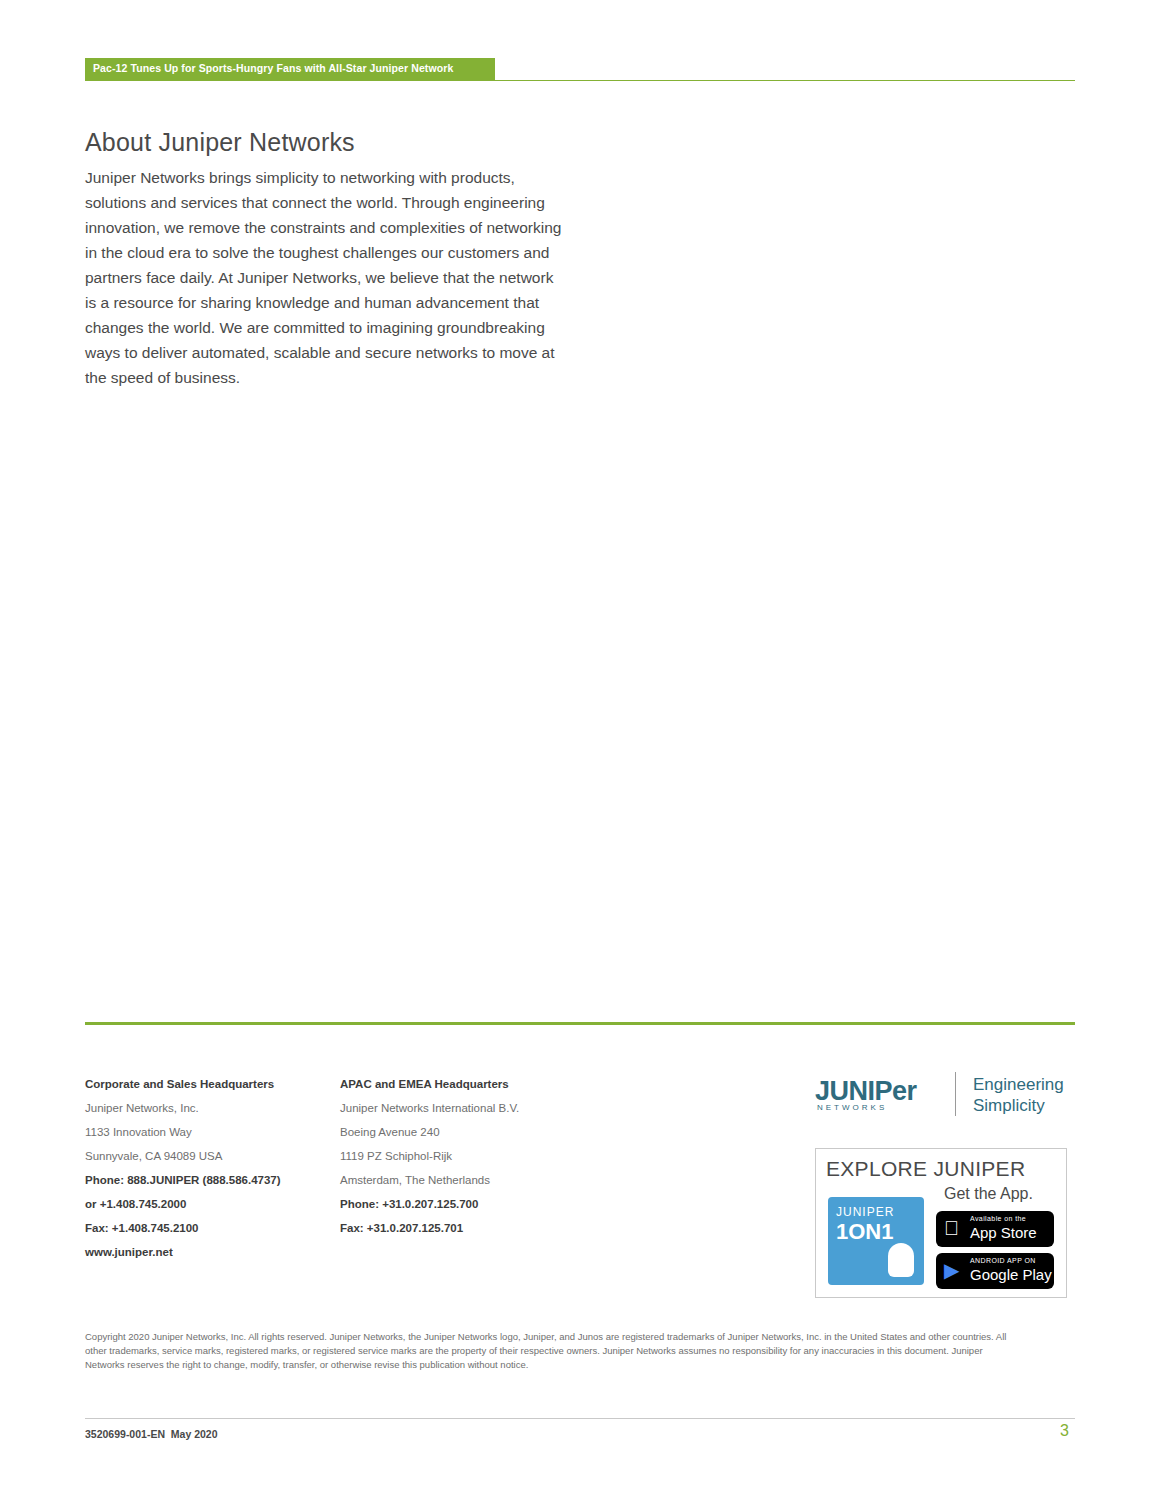Pac-12 Tunes Up for Sports-Hungry Fans with All-Star Juniper Network
About Juniper Networks
Juniper Networks brings simplicity to networking with products, solutions and services that connect the world. Through engineering innovation, we remove the constraints and complexities of networking in the cloud era to solve the toughest challenges our customers and partners face daily. At Juniper Networks, we believe that the network is a resource for sharing knowledge and human advancement that changes the world. We are committed to imagining groundbreaking ways to deliver automated, scalable and secure networks to move at the speed of business.
Corporate and Sales Headquarters
Juniper Networks, Inc.
1133 Innovation Way
Sunnyvale, CA 94089 USA
Phone: 888.JUNIPER (888.586.4737)
or +1.408.745.2000
Fax: +1.408.745.2100
www.juniper.net
APAC and EMEA Headquarters
Juniper Networks International B.V.
Boeing Avenue 240
1119 PZ Schiphol-Rijk
Amsterdam, The Netherlands
Phone: +31.0.207.125.700
Fax: +31.0.207.125.701
JUNIPerNETWORKS
Engineering
Simplicity
EXPLORE JUNIPER
Get the App.
JUNIPER
1ON1

Available on the
App Store
▶
ANDROID APP ON
Google Play
Copyright 2020 Juniper Networks, Inc. All rights reserved. Juniper Networks, the Juniper Networks logo, Juniper, and Junos are registered trademarks of Juniper Networks, Inc. in the United States and other countries. All other trademarks, service marks, registered marks, or registered service marks are the property of their respective owners. Juniper Networks assumes no responsibility for any inaccuracies in this document. Juniper Networks reserves the right to change, modify, transfer, or otherwise revise this publication without notice.
3520699-001-EN May 2020
3